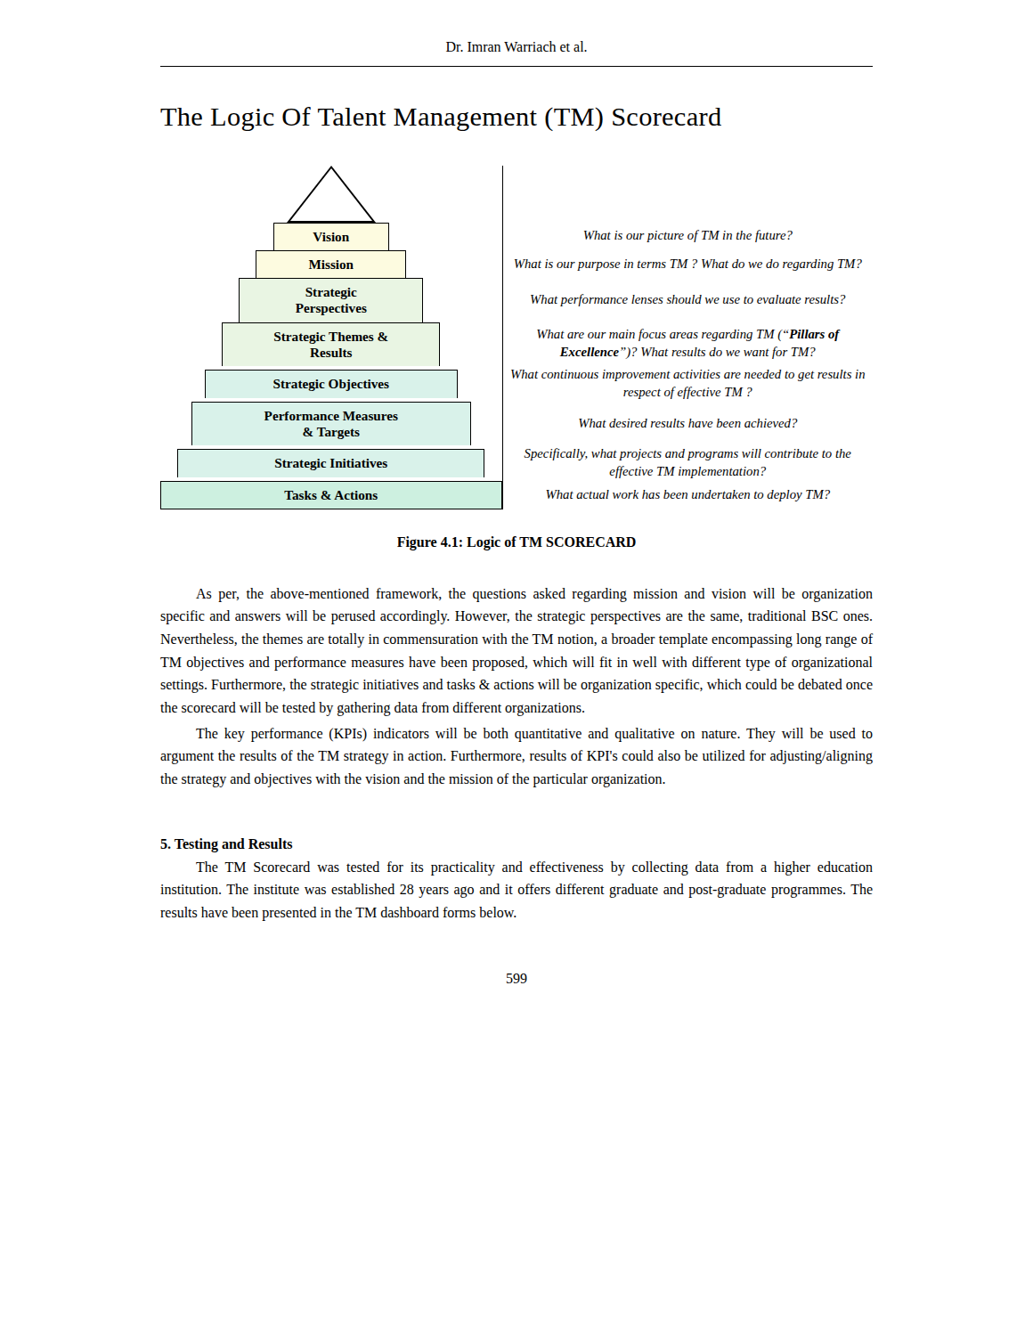Dr. Imran Warriach et al.
The Logic Of Talent Management (TM) Scorecard
| Vision | What is our picture of TM in the future? |
| Mission | What is our purpose in terms TM ? What do we do regarding TM? |
| Strategic Perspectives | What performance lenses should we use to evaluate results? |
| Strategic Themes & Results | What are our main focus areas regarding TM (“ Pillars of Excellence ”)? What results do we want for TM? |
| Strategic Objectives | What continuous improvement activities are needed to get results in respect of effective TM ? |
| Performance Measures & Targets | What desired results have been achieved? |
| Strategic Initiatives | Specifically, what projects and programs will contribute to the effective TM implementation? |
| Tasks & Actions | What actual work has been undertaken to deploy TM? |
Figure 4.1: Logic of TM SCORECARD
As per, the above-mentioned framework, the questions asked regarding mission and vision will be organization specific and answers will be perused accordingly. However, the strategic perspectives are the same, traditional BSC ones. Nevertheless, the themes are totally in commensuration with the TM notion, a broader template encompassing long range of TM objectives and performance measures have been proposed, which will fit in well with different type of organizational settings. Furthermore, the strategic initiatives and tasks & actions will be organization specific, which could be debated once the scorecard will be tested by gathering data from different organizations.
The key performance (KPIs) indicators will be both quantitative and qualitative on nature. They will be used to argument the results of the TM strategy in action. Furthermore, results of KPI's could also be utilized for adjusting/aligning the strategy and objectives with the vision and the mission of the particular organization.
5. Testing and Results
The TM Scorecard was tested for its practicality and effectiveness by collecting data from a higher education institution. The institute was established 28 years ago and it offers different graduate and post-graduate programmes. The results have been presented in the TM dashboard forms below.
599